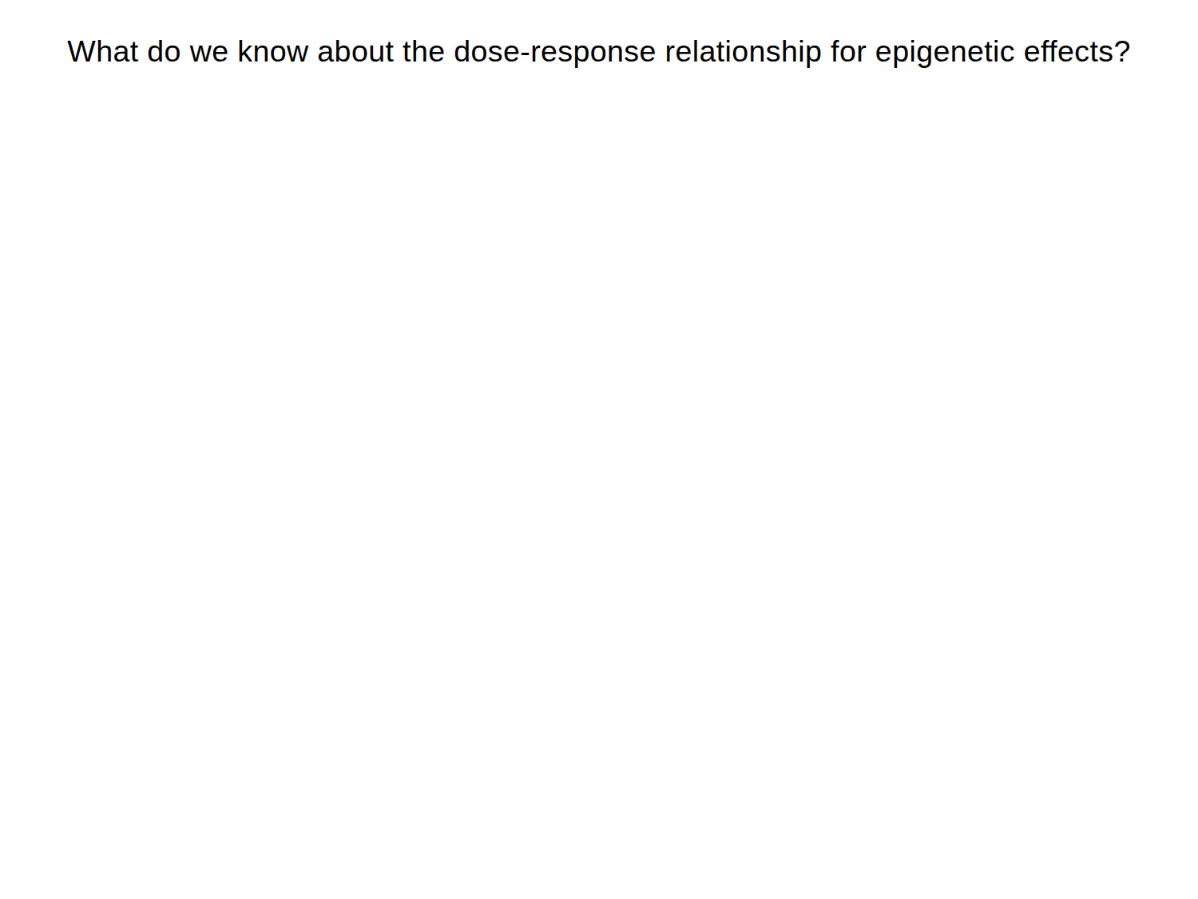What do we know about the dose-response relationship for epigenetic effects?